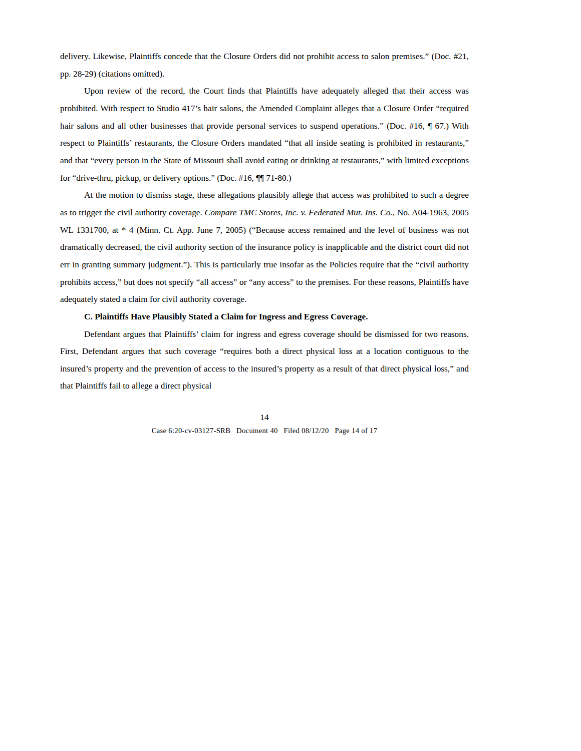delivery. Likewise, Plaintiffs concede that the Closure Orders did not prohibit access to salon premises.” (Doc. #21, pp. 28-29) (citations omitted).
Upon review of the record, the Court finds that Plaintiffs have adequately alleged that their access was prohibited. With respect to Studio 417’s hair salons, the Amended Complaint alleges that a Closure Order “required hair salons and all other businesses that provide personal services to suspend operations.” (Doc. #16, ¶ 67.) With respect to Plaintiffs’ restaurants, the Closure Orders mandated “that all inside seating is prohibited in restaurants,” and that “every person in the State of Missouri shall avoid eating or drinking at restaurants,” with limited exceptions for “drive-thru, pickup, or delivery options.” (Doc. #16, ¶¶ 71-80.)
At the motion to dismiss stage, these allegations plausibly allege that access was prohibited to such a degree as to trigger the civil authority coverage. Compare TMC Stores, Inc. v. Federated Mut. Ins. Co., No. A04-1963, 2005 WL 1331700, at * 4 (Minn. Ct. App. June 7, 2005) (“Because access remained and the level of business was not dramatically decreased, the civil authority section of the insurance policy is inapplicable and the district court did not err in granting summary judgment.”). This is particularly true insofar as the Policies require that the “civil authority prohibits access,” but does not specify “all access” or “any access” to the premises. For these reasons, Plaintiffs have adequately stated a claim for civil authority coverage.
C. Plaintiffs Have Plausibly Stated a Claim for Ingress and Egress Coverage.
Defendant argues that Plaintiffs’ claim for ingress and egress coverage should be dismissed for two reasons. First, Defendant argues that such coverage “requires both a direct physical loss at a location contiguous to the insured’s property and the prevention of access to the insured’s property as a result of that direct physical loss,” and that Plaintiffs fail to allege a direct physical
14
Case 6:20-cv-03127-SRB Document 40 Filed 08/12/20 Page 14 of 17